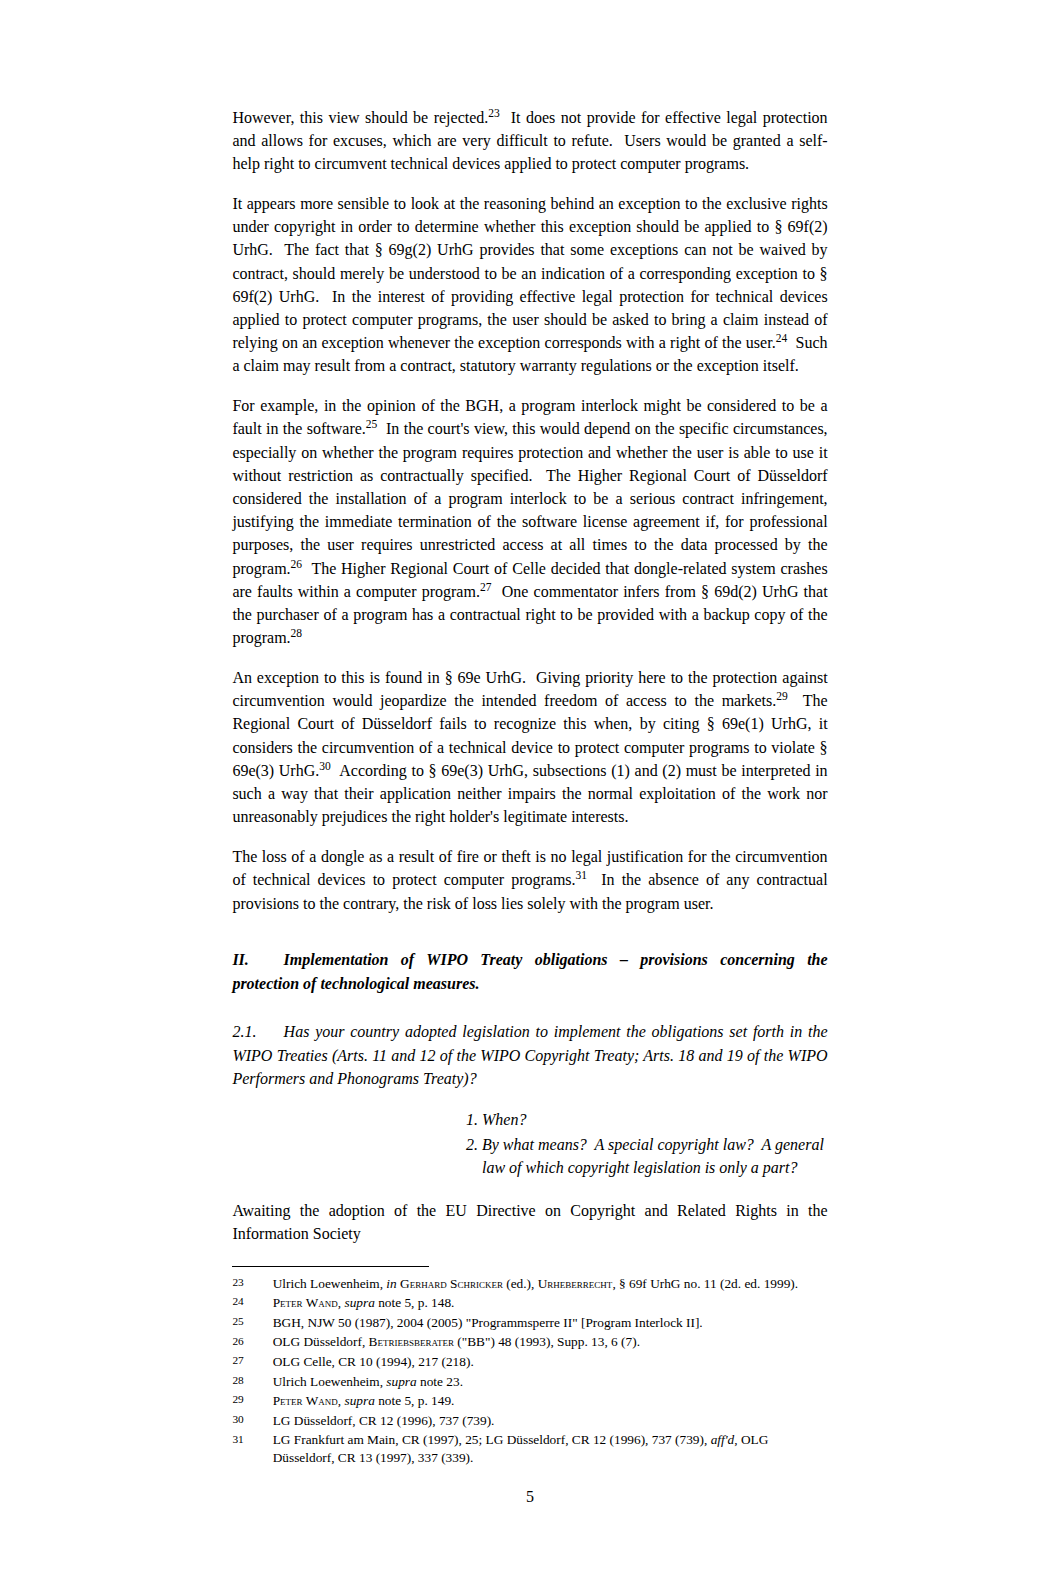However, this view should be rejected.23 It does not provide for effective legal protection and allows for excuses, which are very difficult to refute. Users would be granted a self-help right to circumvent technical devices applied to protect computer programs.
It appears more sensible to look at the reasoning behind an exception to the exclusive rights under copyright in order to determine whether this exception should be applied to § 69f(2) UrhG. The fact that § 69g(2) UrhG provides that some exceptions can not be waived by contract, should merely be understood to be an indication of a corresponding exception to § 69f(2) UrhG. In the interest of providing effective legal protection for technical devices applied to protect computer programs, the user should be asked to bring a claim instead of relying on an exception whenever the exception corresponds with a right of the user.24 Such a claim may result from a contract, statutory warranty regulations or the exception itself.
For example, in the opinion of the BGH, a program interlock might be considered to be a fault in the software.25 In the court's view, this would depend on the specific circumstances, especially on whether the program requires protection and whether the user is able to use it without restriction as contractually specified. The Higher Regional Court of Düsseldorf considered the installation of a program interlock to be a serious contract infringement, justifying the immediate termination of the software license agreement if, for professional purposes, the user requires unrestricted access at all times to the data processed by the program.26 The Higher Regional Court of Celle decided that dongle-related system crashes are faults within a computer program.27 One commentator infers from § 69d(2) UrhG that the purchaser of a program has a contractual right to be provided with a backup copy of the program.28
An exception to this is found in § 69e UrhG. Giving priority here to the protection against circumvention would jeopardize the intended freedom of access to the markets.29 The Regional Court of Düsseldorf fails to recognize this when, by citing § 69e(1) UrhG, it considers the circumvention of a technical device to protect computer programs to violate § 69e(3) UrhG.30 According to § 69e(3) UrhG, subsections (1) and (2) must be interpreted in such a way that their application neither impairs the normal exploitation of the work nor unreasonably prejudices the right holder's legitimate interests.
The loss of a dongle as a result of fire or theft is no legal justification for the circumvention of technical devices to protect computer programs.31 In the absence of any contractual provisions to the contrary, the risk of loss lies solely with the program user.
II. Implementation of WIPO Treaty obligations – provisions concerning the protection of technological measures.
2.1. Has your country adopted legislation to implement the obligations set forth in the WIPO Treaties (Arts. 11 and 12 of the WIPO Copyright Treaty; Arts. 18 and 19 of the WIPO Performers and Phonograms Treaty)?
When?
By what means? A special copyright law? A general law of which copyright legislation is only a part?
Awaiting the adoption of the EU Directive on Copyright and Related Rights in the Information Society
23
Ulrich Loewenheim, in Gerhard Schricker (ed.), Urheberrecht, § 69f UrhG no. 11 (2d. ed. 1999).
24
Peter Wand, supra note 5, p. 148.
25
BGH, NJW 50 (1987), 2004 (2005) "Programmsperre II" [Program Interlock II].
26
OLG Düsseldorf, Betriebsberater ("BB") 48 (1993), Supp. 13, 6 (7).
27
OLG Celle, CR 10 (1994), 217 (218).
28
Ulrich Loewenheim, supra note 23.
29
Peter Wand, supra note 5, p. 149.
30
LG Düsseldorf, CR 12 (1996), 737 (739).
31
LG Frankfurt am Main, CR (1997), 25; LG Düsseldorf, CR 12 (1996), 737 (739), aff'd, OLG Düsseldorf, CR 13 (1997), 337 (339).
5